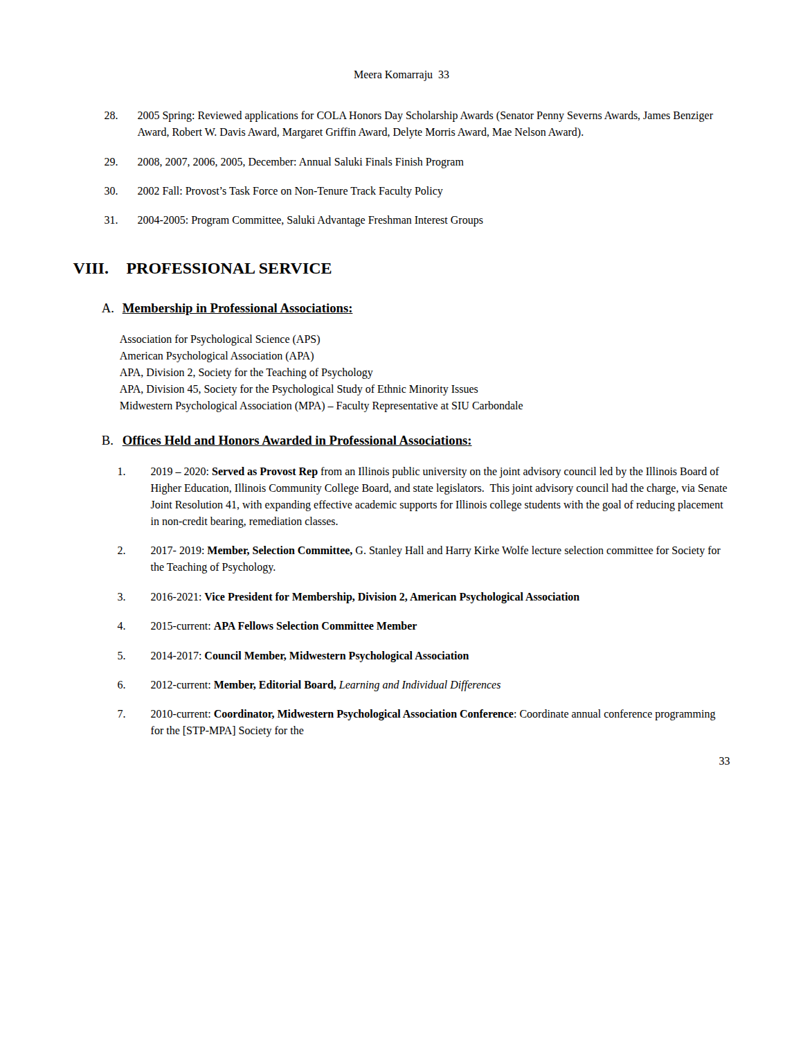Meera Komarraju 33
28. 2005 Spring: Reviewed applications for COLA Honors Day Scholarship Awards (Senator Penny Severns Awards, James Benziger Award, Robert W. Davis Award, Margaret Griffin Award, Delyte Morris Award, Mae Nelson Award).
29. 2008, 2007, 2006, 2005, December: Annual Saluki Finals Finish Program
30. 2002 Fall: Provost’s Task Force on Non-Tenure Track Faculty Policy
31. 2004-2005: Program Committee, Saluki Advantage Freshman Interest Groups
VIII. PROFESSIONAL SERVICE
A. Membership in Professional Associations:
Association for Psychological Science (APS)
American Psychological Association (APA)
APA, Division 2, Society for the Teaching of Psychology
APA, Division 45, Society for the Psychological Study of Ethnic Minority Issues
Midwestern Psychological Association (MPA) – Faculty Representative at SIU Carbondale
B. Offices Held and Honors Awarded in Professional Associations:
1. 2019 – 2020: Served as Provost Rep from an Illinois public university on the joint advisory council led by the Illinois Board of Higher Education, Illinois Community College Board, and state legislators. This joint advisory council had the charge, via Senate Joint Resolution 41, with expanding effective academic supports for Illinois college students with the goal of reducing placement in non-credit bearing, remediation classes.
2. 2017- 2019: Member, Selection Committee, G. Stanley Hall and Harry Kirke Wolfe lecture selection committee for Society for the Teaching of Psychology.
3. 2016-2021: Vice President for Membership, Division 2, American Psychological Association
4. 2015-current: APA Fellows Selection Committee Member
5. 2014-2017: Council Member, Midwestern Psychological Association
6. 2012-current: Member, Editorial Board, Learning and Individual Differences
7. 2010-current: Coordinator, Midwestern Psychological Association Conference: Coordinate annual conference programming for the [STP-MPA] Society for the
33